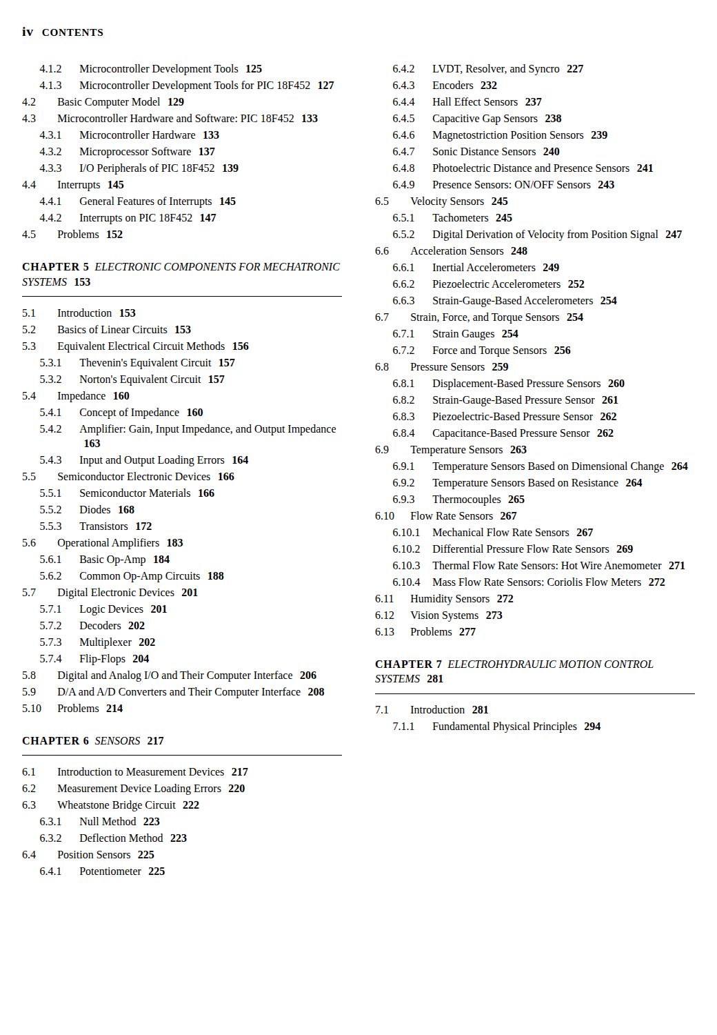iv CONTENTS
4.1.2 Microcontroller Development Tools 125
4.1.3 Microcontroller Development Tools for PIC 18F452 127
4.2 Basic Computer Model 129
4.3 Microcontroller Hardware and Software: PIC 18F452 133
4.3.1 Microcontroller Hardware 133
4.3.2 Microprocessor Software 137
4.3.3 I/O Peripherals of PIC 18F452 139
4.4 Interrupts 145
4.4.1 General Features of Interrupts 145
4.4.2 Interrupts on PIC 18F452 147
4.5 Problems 152
CHAPTER 5 ELECTRONIC COMPONENTS FOR MECHATRONIC SYSTEMS 153
5.1 Introduction 153
5.2 Basics of Linear Circuits 153
5.3 Equivalent Electrical Circuit Methods 156
5.3.1 Thevenin's Equivalent Circuit 157
5.3.2 Norton's Equivalent Circuit 157
5.4 Impedance 160
5.4.1 Concept of Impedance 160
5.4.2 Amplifier: Gain, Input Impedance, and Output Impedance 163
5.4.3 Input and Output Loading Errors 164
5.5 Semiconductor Electronic Devices 166
5.5.1 Semiconductor Materials 166
5.5.2 Diodes 168
5.5.3 Transistors 172
5.6 Operational Amplifiers 183
5.6.1 Basic Op-Amp 184
5.6.2 Common Op-Amp Circuits 188
5.7 Digital Electronic Devices 201
5.7.1 Logic Devices 201
5.7.2 Decoders 202
5.7.3 Multiplexer 202
5.7.4 Flip-Flops 204
5.8 Digital and Analog I/O and Their Computer Interface 206
5.9 D/A and A/D Converters and Their Computer Interface 208
5.10 Problems 214
CHAPTER 6 SENSORS 217
6.1 Introduction to Measurement Devices 217
6.2 Measurement Device Loading Errors 220
6.3 Wheatstone Bridge Circuit 222
6.3.1 Null Method 223
6.3.2 Deflection Method 223
6.4 Position Sensors 225
6.4.1 Potentiometer 225
6.4.2 LVDT, Resolver, and Syncro 227
6.4.3 Encoders 232
6.4.4 Hall Effect Sensors 237
6.4.5 Capacitive Gap Sensors 238
6.4.6 Magnetostriction Position Sensors 239
6.4.7 Sonic Distance Sensors 240
6.4.8 Photoelectric Distance and Presence Sensors 241
6.4.9 Presence Sensors: ON/OFF Sensors 243
6.5 Velocity Sensors 245
6.5.1 Tachometers 245
6.5.2 Digital Derivation of Velocity from Position Signal 247
6.6 Acceleration Sensors 248
6.6.1 Inertial Accelerometers 249
6.6.2 Piezoelectric Accelerometers 252
6.6.3 Strain-Gauge-Based Accelerometers 254
6.7 Strain, Force, and Torque Sensors 254
6.7.1 Strain Gauges 254
6.7.2 Force and Torque Sensors 256
6.8 Pressure Sensors 259
6.8.1 Displacement-Based Pressure Sensors 260
6.8.2 Strain-Gauge-Based Pressure Sensor 261
6.8.3 Piezoelectric-Based Pressure Sensor 262
6.8.4 Capacitance-Based Pressure Sensor 262
6.9 Temperature Sensors 263
6.9.1 Temperature Sensors Based on Dimensional Change 264
6.9.2 Temperature Sensors Based on Resistance 264
6.9.3 Thermocouples 265
6.10 Flow Rate Sensors 267
6.10.1 Mechanical Flow Rate Sensors 267
6.10.2 Differential Pressure Flow Rate Sensors 269
6.10.3 Thermal Flow Rate Sensors: Hot Wire Anemometer 271
6.10.4 Mass Flow Rate Sensors: Coriolis Flow Meters 272
6.11 Humidity Sensors 272
6.12 Vision Systems 273
6.13 Problems 277
CHAPTER 7 ELECTROHYDRAULIC MOTION CONTROL SYSTEMS 281
7.1 Introduction 281
7.1.1 Fundamental Physical Principles 294